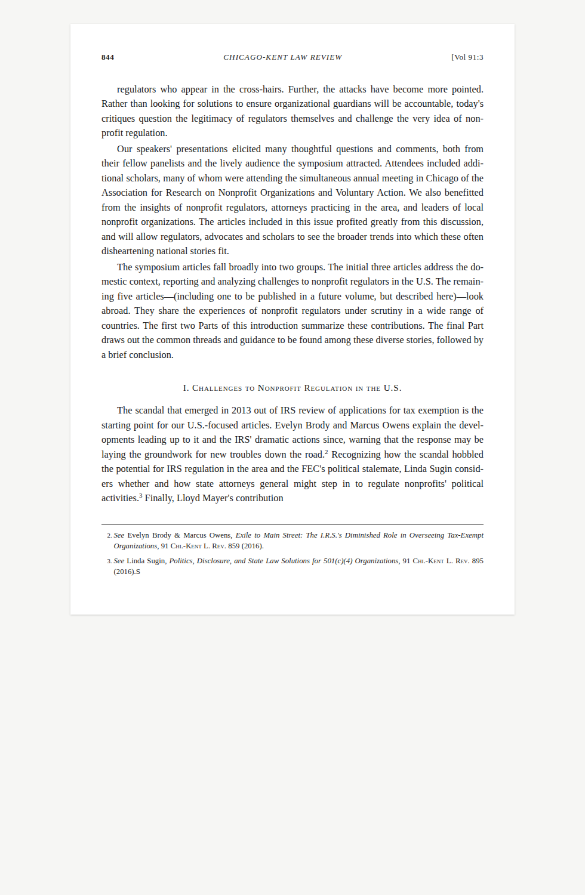844 Chicago-Kent Law Review [Vol 91:3
regulators who appear in the cross-hairs. Further, the attacks have become more pointed. Rather than looking for solutions to ensure organizational guardians will be accountable, today's critiques question the legitimacy of regulators themselves and challenge the very idea of nonprofit regulation.
Our speakers' presentations elicited many thoughtful questions and comments, both from their fellow panelists and the lively audience the symposium attracted. Attendees included additional scholars, many of whom were attending the simultaneous annual meeting in Chicago of the Association for Research on Nonprofit Organizations and Voluntary Action. We also benefitted from the insights of nonprofit regulators, attorneys practicing in the area, and leaders of local nonprofit organizations. The articles included in this issue profited greatly from this discussion, and will allow regulators, advocates and scholars to see the broader trends into which these often disheartening national stories fit.
The symposium articles fall broadly into two groups. The initial three articles address the domestic context, reporting and analyzing challenges to nonprofit regulators in the U.S. The remaining five articles—(including one to be published in a future volume, but described here)—look abroad. They share the experiences of nonprofit regulators under scrutiny in a wide range of countries. The first two Parts of this introduction summarize these contributions. The final Part draws out the common threads and guidance to be found among these diverse stories, followed by a brief conclusion.
I. Challenges to Nonprofit Regulation in the U.S.
The scandal that emerged in 2013 out of IRS review of applications for tax exemption is the starting point for our U.S.-focused articles. Evelyn Brody and Marcus Owens explain the developments leading up to it and the IRS' dramatic actions since, warning that the response may be laying the groundwork for new troubles down the road.2 Recognizing how the scandal hobbled the potential for IRS regulation in the area and the FEC's political stalemate, Linda Sugin considers whether and how state attorneys general might step in to regulate nonprofits' political activities.3 Finally, Lloyd Mayer's contribution
See Evelyn Brody & Marcus Owens, Exile to Main Street: The I.R.S.'s Diminished Role in Overseeing Tax-Exempt Organizations, 91 Chi.-Kent L. Rev. 859 (2016).
See Linda Sugin, Politics, Disclosure, and State Law Solutions for 501(c)(4) Organizations, 91 Chi.-Kent L. Rev. 895 (2016).S